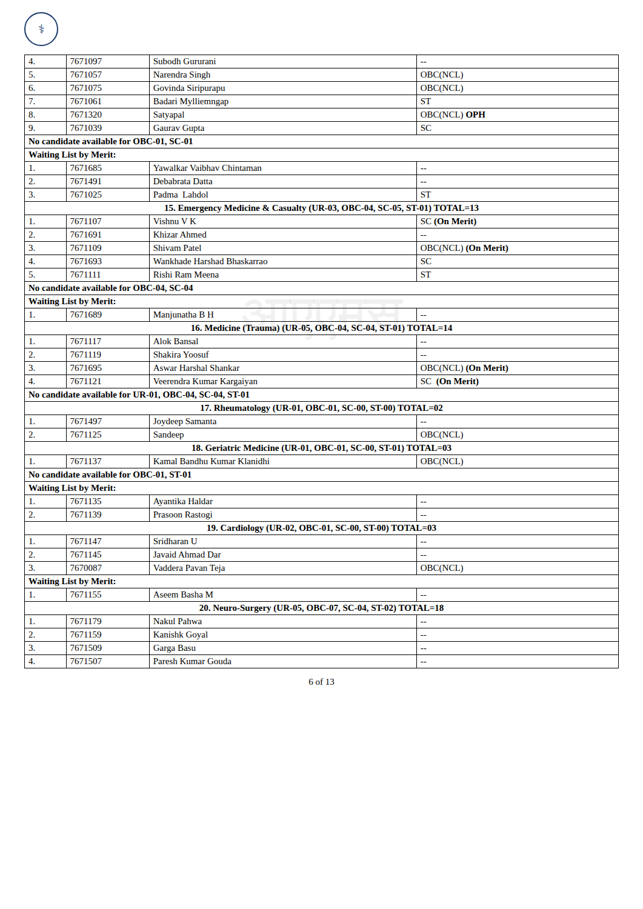⚕
आएएमस
| 4. | 7671097 | Subodh Gururani | -- |
| 5. | 7671057 | Narendra Singh | OBC(NCL) |
| 6. | 7671075 | Govinda Siripurapu | OBC(NCL) |
| 7. | 7671061 | Badari Mylliemngap | ST |
| 8. | 7671320 | Satyapal | OBC(NCL) OPH |
| 9. | 7671039 | Gaurav Gupta | SC |
| No candidate available for OBC-01, SC-01 |
| Waiting List by Merit: |
| 1. | 7671685 | Yawalkar Vaibhav Chintaman | -- |
| 2. | 7671491 | Debabrata Datta | -- |
| 3. | 7671025 | Padma Lahdol | ST |
| 15. Emergency Medicine & Casualty (UR-03, OBC-04, SC-05, ST-01) TOTAL=13 |
| 1. | 7671107 | Vishnu V K | SC (On Merit) |
| 2. | 7671691 | Khizar Ahmed | -- |
| 3. | 7671109 | Shivam Patel | OBC(NCL) (On Merit) |
| 4. | 7671693 | Wankhade Harshad Bhaskarrao | SC |
| 5. | 7671111 | Rishi Ram Meena | ST |
| No candidate available for OBC-04, SC-04 |
| Waiting List by Merit: |
| 1. | 7671689 | Manjunatha B H | -- |
| 16. Medicine (Trauma) (UR-05, OBC-04, SC-04, ST-01) TOTAL=14 |
| 1. | 7671117 | Alok Bansal | -- |
| 2. | 7671119 | Shakira Yoosuf | -- |
| 3. | 7671695 | Aswar Harshal Shankar | OBC(NCL) (On Merit) |
| 4. | 7671121 | Veerendra Kumar Kargaiyan | SC (On Merit) |
| No candidate available for UR-01, OBC-04, SC-04, ST-01 |
| 17. Rheumatology (UR-01, OBC-01, SC-00, ST-00) TOTAL=02 |
| 1. | 7671497 | Joydeep Samanta | -- |
| 2. | 7671125 | Sandeep | OBC(NCL) |
| 18. Geriatric Medicine (UR-01, OBC-01, SC-00, ST-01) TOTAL=03 |
| 1. | 7671137 | Kamal Bandhu Kumar Klanidhi | OBC(NCL) |
| No candidate available for OBC-01, ST-01 |
| Waiting List by Merit: |
| 1. | 7671135 | Ayantika Haldar | -- |
| 2. | 7671139 | Prasoon Rastogi | -- |
| 19. Cardiology (UR-02, OBC-01, SC-00, ST-00) TOTAL=03 |
| 1. | 7671147 | Sridharan U | -- |
| 2. | 7671145 | Javaid Ahmad Dar | -- |
| 3. | 7670087 | Vaddera Pavan Teja | OBC(NCL) |
| Waiting List by Merit: |
| 1. | 7671155 | Aseem Basha M | -- |
| 20. Neuro-Surgery (UR-05, OBC-07, SC-04, ST-02) TOTAL=18 |
| 1. | 7671179 | Nakul Pahwa | -- |
| 2. | 7671159 | Kanishk Goyal | -- |
| 3. | 7671509 | Garga Basu | -- |
| 4. | 7671507 | Paresh Kumar Gouda | -- |
6 of 13